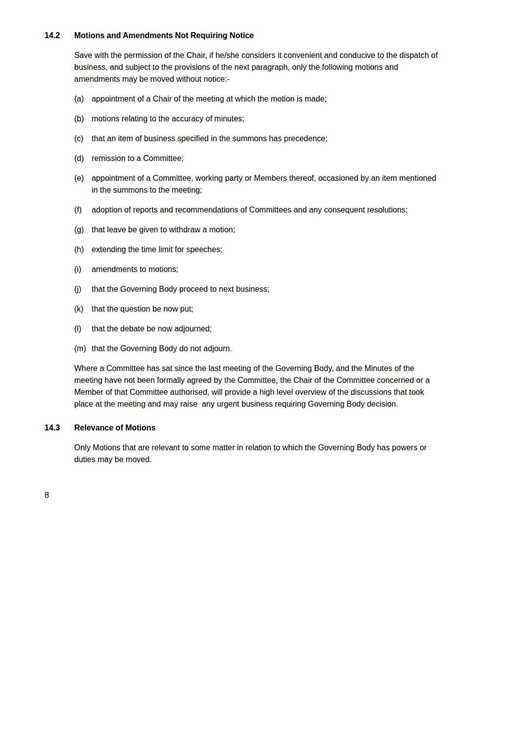14.2 Motions and Amendments Not Requiring Notice
Save with the permission of the Chair, if he/she considers it convenient and conducive to the dispatch of business, and subject to the provisions of the next paragraph, only the following motions and amendments may be moved without notice:-
(a) appointment of a Chair of the meeting at which the motion is made;
(b) motions relating to the accuracy of minutes;
(c) that an item of business specified in the summons has precedence;
(d) remission to a Committee;
(e) appointment of a Committee, working party or Members thereof, occasioned by an item mentioned in the summons to the meeting;
(f) adoption of reports and recommendations of Committees and any consequent resolutions;
(g) that leave be given to withdraw a motion;
(h) extending the time limit for speeches;
(i) amendments to motions;
(j) that the Governing Body proceed to next business;
(k) that the question be now put;
(l) that the debate be now adjourned;
(m) that the Governing Body do not adjourn.
Where a Committee has sat since the last meeting of the Governing Body, and the Minutes of the meeting have not been formally agreed by the Committee, the Chair of the Committee concerned or a Member of that Committee authorised, will provide a high level overview of the discussions that took place at the meeting and may raise any urgent business requiring Governing Body decision.
14.3 Relevance of Motions
Only Motions that are relevant to some matter in relation to which the Governing Body has powers or duties may be moved.
8